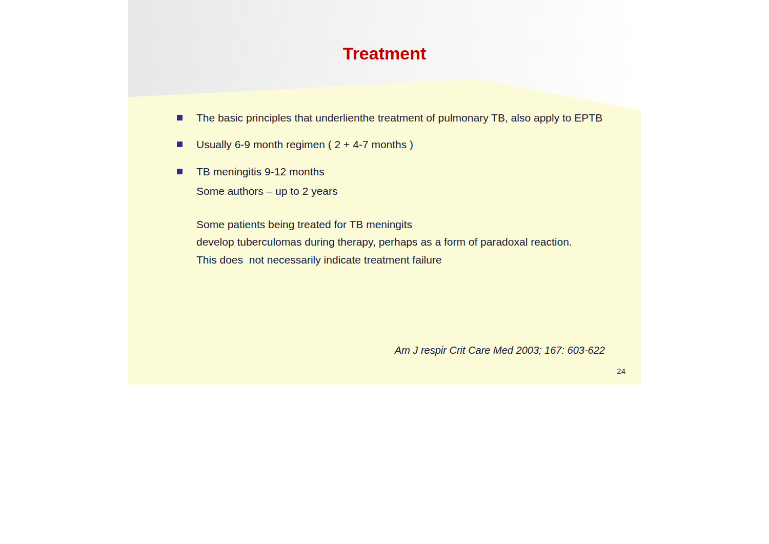Treatment
The basic principles that underlienthe treatment of pulmonary TB, also apply to EPTB
Usually 6-9 month regimen ( 2 + 4-7 months )
TB meningitis 9-12 months
Some authors – up to 2 years
Some patients being treated for TB meningits
develop tuberculomas during therapy, perhaps as a form of paradoxal reaction.
This does not necessarily indicate treatment failure
Am J respir Crit Care Med 2003; 167: 603-622
24